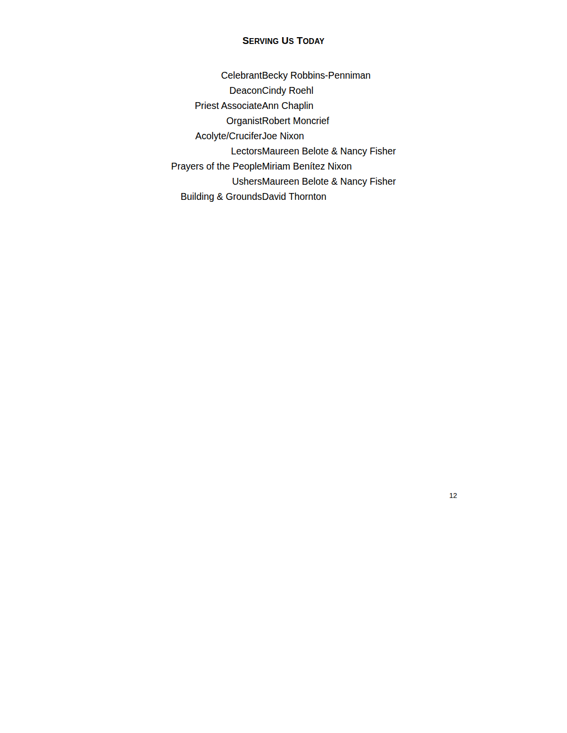SERVING US TODAY
| Celebrant | Becky Robbins-Penniman |
| Deacon | Cindy Roehl |
| Priest Associate | Ann Chaplin |
| Organist | Robert Moncrief |
| Acolyte/Crucifer | Joe Nixon |
| Lectors | Maureen Belote & Nancy Fisher |
| Prayers of the People | Miriam Benítez Nixon |
| Ushers | Maureen Belote & Nancy Fisher |
| Building & Grounds | David Thornton |
12